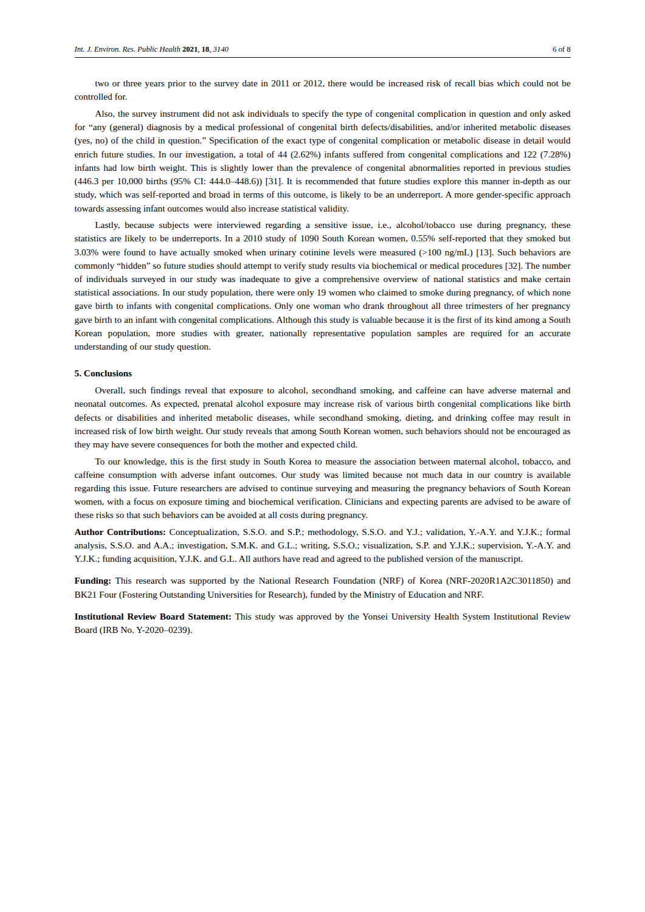Int. J. Environ. Res. Public Health 2021, 18, 3140 6 of 8
two or three years prior to the survey date in 2011 or 2012, there would be increased risk of recall bias which could not be controlled for.
Also, the survey instrument did not ask individuals to specify the type of congenital complication in question and only asked for “any (general) diagnosis by a medical professional of congenital birth defects/disabilities, and/or inherited metabolic diseases (yes, no) of the child in question.” Specification of the exact type of congenital complication or metabolic disease in detail would enrich future studies. In our investigation, a total of 44 (2.62%) infants suffered from congenital complications and 122 (7.28%) infants had low birth weight. This is slightly lower than the prevalence of congenital abnormalities reported in previous studies (446.3 per 10,000 births (95% CI: 444.0–448.6)) [31]. It is recommended that future studies explore this manner in-depth as our study, which was self-reported and broad in terms of this outcome, is likely to be an underreport. A more gender-specific approach towards assessing infant outcomes would also increase statistical validity.
Lastly, because subjects were interviewed regarding a sensitive issue, i.e., alcohol/tobacco use during pregnancy, these statistics are likely to be underreports. In a 2010 study of 1090 South Korean women, 0.55% self-reported that they smoked but 3.03% were found to have actually smoked when urinary cotinine levels were measured (>100 ng/mL) [13]. Such behaviors are commonly “hidden” so future studies should attempt to verify study results via biochemical or medical procedures [32]. The number of individuals surveyed in our study was inadequate to give a comprehensive overview of national statistics and make certain statistical associations. In our study population, there were only 19 women who claimed to smoke during pregnancy, of which none gave birth to infants with congenital complications. Only one woman who drank throughout all three trimesters of her pregnancy gave birth to an infant with congenital complications. Although this study is valuable because it is the first of its kind among a South Korean population, more studies with greater, nationally representative population samples are required for an accurate understanding of our study question.
5. Conclusions
Overall, such findings reveal that exposure to alcohol, secondhand smoking, and caffeine can have adverse maternal and neonatal outcomes. As expected, prenatal alcohol exposure may increase risk of various birth congenital complications like birth defects or disabilities and inherited metabolic diseases, while secondhand smoking, dieting, and drinking coffee may result in increased risk of low birth weight. Our study reveals that among South Korean women, such behaviors should not be encouraged as they may have severe consequences for both the mother and expected child.
To our knowledge, this is the first study in South Korea to measure the association between maternal alcohol, tobacco, and caffeine consumption with adverse infant outcomes. Our study was limited because not much data in our country is available regarding this issue. Future researchers are advised to continue surveying and measuring the pregnancy behaviors of South Korean women, with a focus on exposure timing and biochemical verification. Clinicians and expecting parents are advised to be aware of these risks so that such behaviors can be avoided at all costs during pregnancy.
Author Contributions: Conceptualization, S.S.O. and S.P.; methodology, S.S.O. and Y.J.; validation, Y.-A.Y. and Y.J.K.; formal analysis, S.S.O. and A.A.; investigation, S.M.K. and G.L.; writing, S.S.O.; visualization, S.P. and Y.J.K.; supervision, Y.-A.Y. and Y.J.K.; funding acquisition, Y.J.K. and G.L. All authors have read and agreed to the published version of the manuscript.
Funding: This research was supported by the National Research Foundation (NRF) of Korea (NRF-2020R1A2C3011850) and BK21 Four (Fostering Outstanding Universities for Research), funded by the Ministry of Education and NRF.
Institutional Review Board Statement: This study was approved by the Yonsei University Health System Institutional Review Board (IRB No. Y-2020–0239).